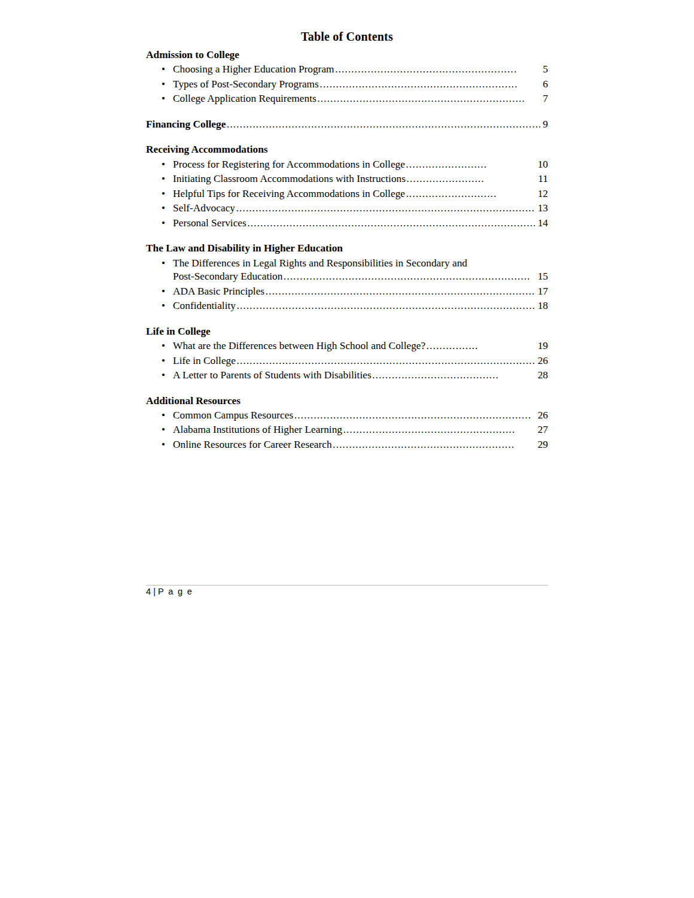Table of Contents
Admission to College
Choosing a Higher Education Program........................................................ 5
Types of Post-Secondary Programs............................................................. 6
College Application Requirements................................................................ 7
Financing College....................................................................................................... 9
Receiving Accommodations
Process for Registering for Accommodations in College......................... 10
Initiating Classroom Accommodations with Instructions........................ 11
Helpful Tips for Receiving Accommodations in College............................ 12
Self-Advocacy.................................................................................................... 13
Personal Services.............................................................................................. 14
The Law and Disability in Higher Education
The Differences in Legal Rights and Responsibilities in Secondary and Post-Secondary Education............................................................................ 15
ADA Basic Principles......................................................................................... 17
Confidentiality................................................................................................... 18
Life in College
What are the Differences between High School and College?................ 19
Life in College................................................................................................... 26
A Letter to Parents of Students with Disabilities....................................... 28
Additional Resources
Common Campus Resources......................................................................... 26
Alabama Institutions of Higher Learning..................................................... 27
Online Resources for Career Research........................................................ 29
4 | P a g e